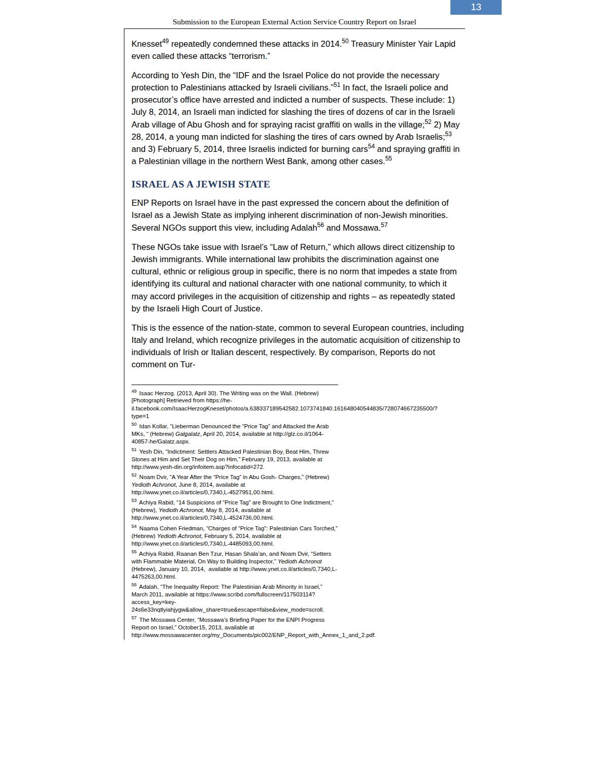13
Submission to the European External Action Service Country Report on Israel
Knesset49 repeatedly condemned these attacks in 2014.50 Treasury Minister Yair Lapid even called these attacks “terrorism.”
According to Yesh Din, the “IDF and the Israel Police do not provide the necessary protection to Palestinians attacked by Israeli civilians.”51 In fact, the Israeli police and prosecutor’s office have arrested and indicted a number of suspects. These include: 1) July 8, 2014, an Israeli man indicted for slashing the tires of dozens of car in the Israeli Arab village of Abu Ghosh and for spraying racist graffiti on walls in the village;52 2) May 28, 2014, a young man indicted for slashing the tires of cars owned by Arab Israelis;53 and 3) February 5, 2014, three Israelis indicted for burning cars54 and spraying graffiti in a Palestinian village in the northern West Bank, among other cases.55
ISRAEL AS A JEWISH STATE
ENP Reports on Israel have in the past expressed the concern about the definition of Israel as a Jewish State as implying inherent discrimination of non-Jewish minorities. Several NGOs support this view, including Adalah56 and Mossawa.57
These NGOs take issue with Israel’s “Law of Return,” which allows direct citizenship to Jewish immigrants. While international law prohibits the discrimination against one cultural, ethnic or religious group in specific, there is no norm that impedes a state from identifying its cultural and national character with one national community, to which it may accord privileges in the acquisition of citizenship and rights – as repeatedly stated by the Israeli High Court of Justice.
This is the essence of the nation-state, common to several European countries, including Italy and Ireland, which recognize privileges in the automatic acquisition of citizenship to individuals of Irish or Italian descent, respectively. By comparison, Reports do not comment on Tur-
49 Isaac Herzog. (2013, April 30). The Writing was on the Wall. (Hebrew) [Photograph] Retrieved from https://he-il.facebook.com/IsaacHerzogKneset/photos/a.638337189542582.1073741840.161648040544835/728074667235500/?type=1
50 Idan Kollar, “Lieberman Denounced the “Price Tag” and Attacked the Arab MKs, “ (Hebrew) Galgalatz, April 20, 2014, available at http://glz.co.il/1064-40857-he/Galatz.aspx.
51 Yesh Din, “Indictment: Settlers Attacked Palestinian Boy, Beat Him, Threw Stones at Him and Set Their Dog on Him,” February 19, 2013, available at http://www.yesh-din.org/infoitem.asp?infocatid=272.
52 Noam Dvir, “A Year After the “Price Tag” in Abu Gosh- Charges,” (Hebrew) Yedioth Achronot, June 8, 2014, available at http://www.ynet.co.il/articles/0,7340,L-4527951,00.html.
53 Achiya Rabid, “14 Suspicions of “Price Tag” are Brought to One Indictment,” (Hebrew), Yedioth Achronot, May 8, 2014, available at http://www.ynet.co.il/articles/0,7340,L-4524736,00.html.
54 Naama Cohen Friedman, “Charges of “Price Tag”: Palestinian Cars Torched,” (Hebrew) Yedioth Achronot, February 5, 2014, available at http://www.ynet.co.il/articles/0,7340,L-4485093,00.html.
55 Achiya Rabid, Raanan Ben Tzur, Hasan Shala’an, and Noam Dvir, “Setters with Flammable Material, On Way to Building Inspector,” Yedioth Achronot (Hebrew), January 10, 2014, available at http://www.ynet.co.il/articles/0,7340,L-4475263,00.html.
56 Adalah, “The Inequality Report: The Palestinian Arab Minority in Israel,” March 2011, available at https://www.scribd.com/fullscreen/117503114?access_key=key-24s6e33nqtlyiahjygw&allow_share=true&escape=false&view_mode=scroll.
57 The Mossawa Center, “Mossawa’s Briefing Paper for the ENPI Progress Report on Israel,” October15, 2013, available at http://www.mossawacenter.org/my_Documents/pic002/ENP_Report_with_Annex_1_and_2.pdf.